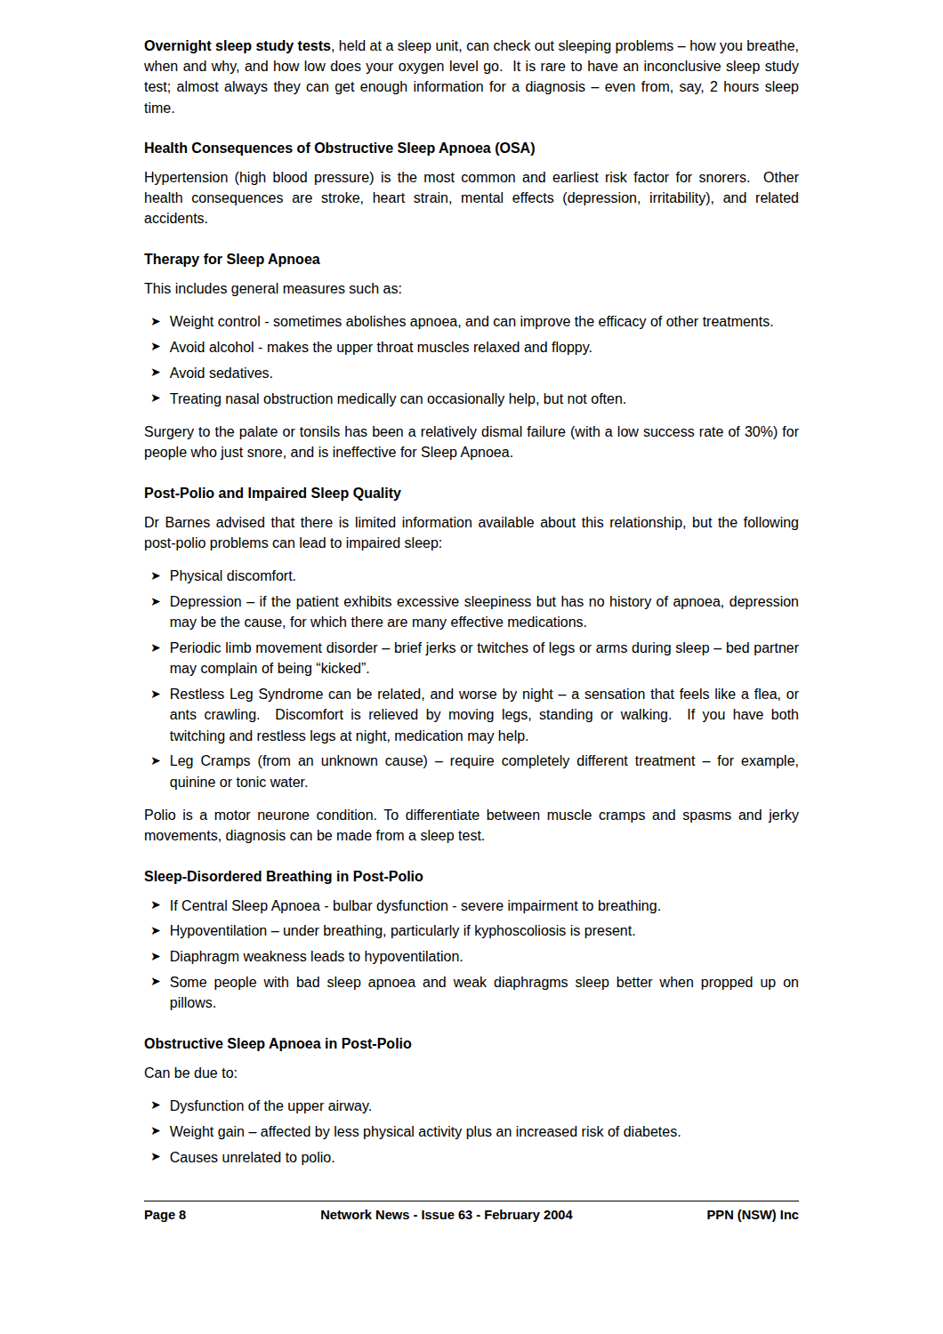Overnight sleep study tests, held at a sleep unit, can check out sleeping problems – how you breathe, when and why, and how low does your oxygen level go. It is rare to have an inconclusive sleep study test; almost always they can get enough information for a diagnosis – even from, say, 2 hours sleep time.
Health Consequences of Obstructive Sleep Apnoea (OSA)
Hypertension (high blood pressure) is the most common and earliest risk factor for snorers. Other health consequences are stroke, heart strain, mental effects (depression, irritability), and related accidents.
Therapy for Sleep Apnoea
This includes general measures such as:
Weight control - sometimes abolishes apnoea, and can improve the efficacy of other treatments.
Avoid alcohol - makes the upper throat muscles relaxed and floppy.
Avoid sedatives.
Treating nasal obstruction medically can occasionally help, but not often.
Surgery to the palate or tonsils has been a relatively dismal failure (with a low success rate of 30%) for people who just snore, and is ineffective for Sleep Apnoea.
Post-Polio and Impaired Sleep Quality
Dr Barnes advised that there is limited information available about this relationship, but the following post-polio problems can lead to impaired sleep:
Physical discomfort.
Depression – if the patient exhibits excessive sleepiness but has no history of apnoea, depression may be the cause, for which there are many effective medications.
Periodic limb movement disorder – brief jerks or twitches of legs or arms during sleep – bed partner may complain of being “kicked”.
Restless Leg Syndrome can be related, and worse by night – a sensation that feels like a flea, or ants crawling. Discomfort is relieved by moving legs, standing or walking. If you have both twitching and restless legs at night, medication may help.
Leg Cramps (from an unknown cause) – require completely different treatment – for example, quinine or tonic water.
Polio is a motor neurone condition. To differentiate between muscle cramps and spasms and jerky movements, diagnosis can be made from a sleep test.
Sleep-Disordered Breathing in Post-Polio
If Central Sleep Apnoea - bulbar dysfunction - severe impairment to breathing.
Hypoventilation – under breathing, particularly if kyphoscoliosis is present.
Diaphragm weakness leads to hypoventilation.
Some people with bad sleep apnoea and weak diaphragms sleep better when propped up on pillows.
Obstructive Sleep Apnoea in Post-Polio
Can be due to:
Dysfunction of the upper airway.
Weight gain – affected by less physical activity plus an increased risk of diabetes.
Causes unrelated to polio.
Page 8 Network News - Issue 63 - February 2004 PPN (NSW) Inc